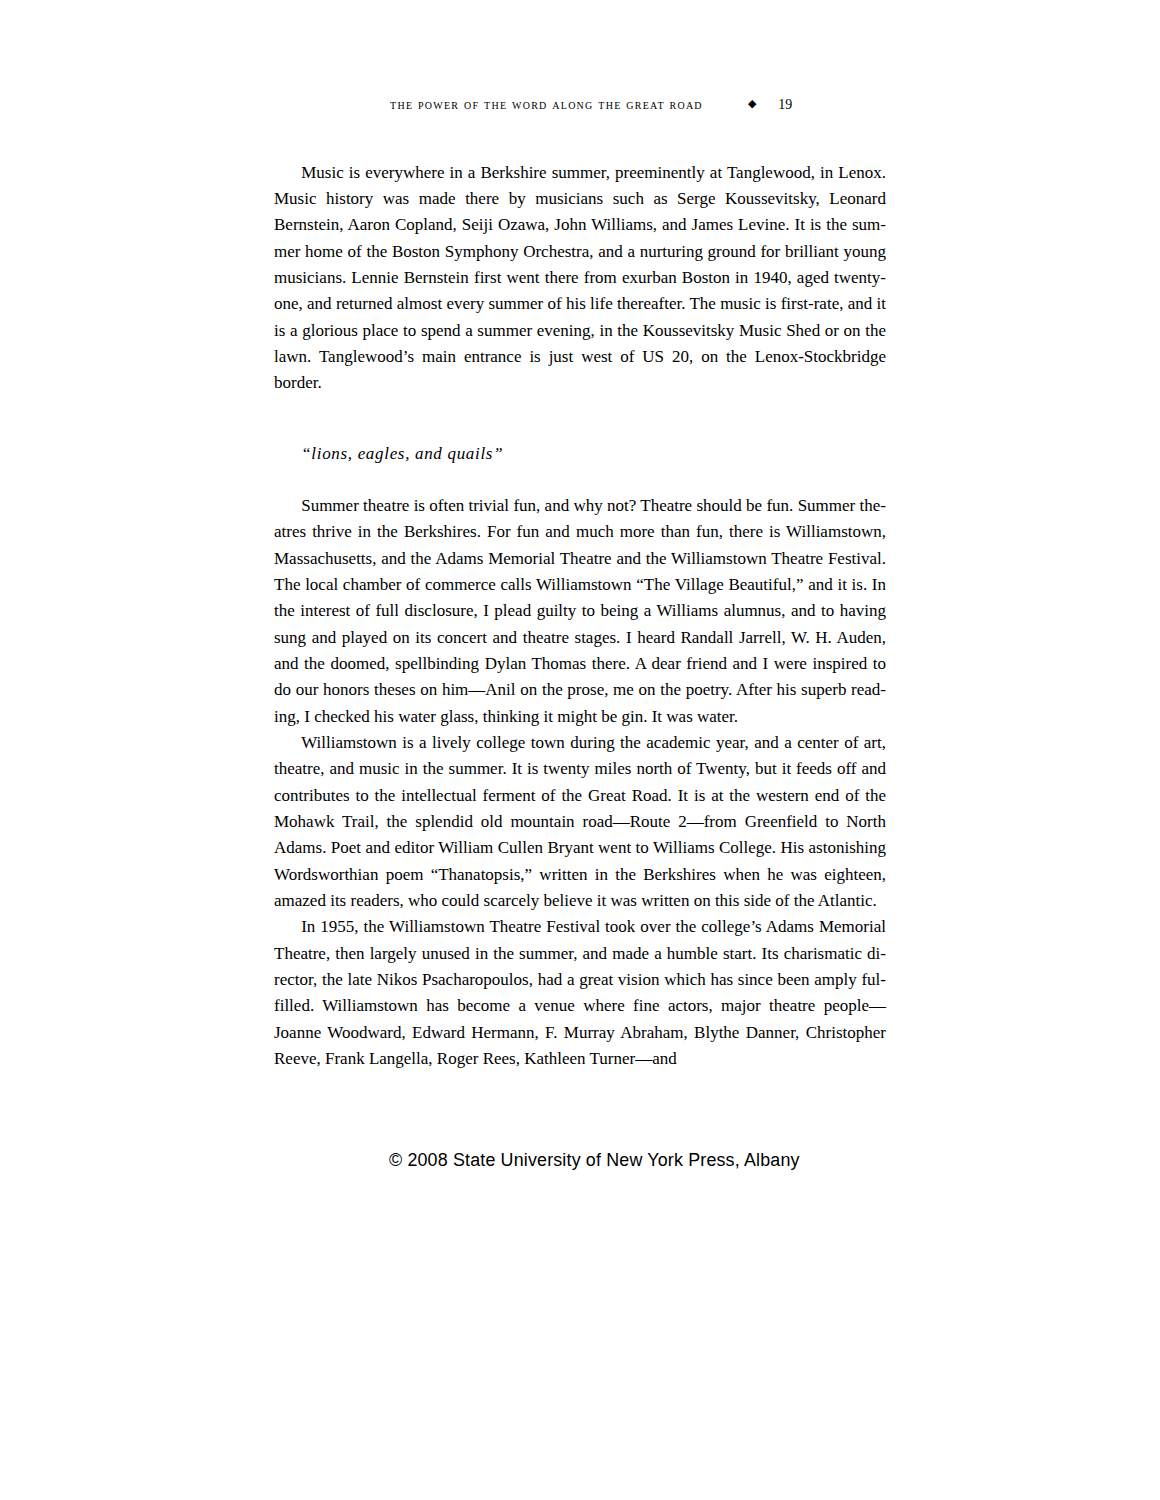the power of the word along the great road ◆ 19
Music is everywhere in a Berkshire summer, preeminently at Tanglewood, in Lenox. Music history was made there by musicians such as Serge Koussevitsky, Leonard Bernstein, Aaron Copland, Seiji Ozawa, John Williams, and James Levine. It is the summer home of the Boston Symphony Orchestra, and a nurturing ground for brilliant young musicians. Lennie Bernstein first went there from exurban Boston in 1940, aged twenty-one, and returned almost every summer of his life thereafter. The music is first-rate, and it is a glorious place to spend a summer evening, in the Koussevitsky Music Shed or on the lawn. Tanglewood’s main entrance is just west of US 20, on the Lenox-Stockbridge border.
“lions, eagles, and quails”
Summer theatre is often trivial fun, and why not? Theatre should be fun. Summer theatres thrive in the Berkshires. For fun and much more than fun, there is Williamstown, Massachusetts, and the Adams Memorial Theatre and the Williamstown Theatre Festival. The local chamber of commerce calls Williamstown “The Village Beautiful,” and it is. In the interest of full disclosure, I plead guilty to being a Williams alumnus, and to having sung and played on its concert and theatre stages. I heard Randall Jarrell, W. H. Auden, and the doomed, spellbinding Dylan Thomas there. A dear friend and I were inspired to do our honors theses on him—Anil on the prose, me on the poetry. After his superb reading, I checked his water glass, thinking it might be gin. It was water.
Williamstown is a lively college town during the academic year, and a center of art, theatre, and music in the summer. It is twenty miles north of Twenty, but it feeds off and contributes to the intellectual ferment of the Great Road. It is at the western end of the Mohawk Trail, the splendid old mountain road—Route 2—from Greenfield to North Adams. Poet and editor William Cullen Bryant went to Williams College. His astonishing Wordsworthian poem “Thanatopsis,” written in the Berkshires when he was eighteen, amazed its readers, who could scarcely believe it was written on this side of the Atlantic.
In 1955, the Williamstown Theatre Festival took over the college’s Adams Memorial Theatre, then largely unused in the summer, and made a humble start. Its charismatic director, the late Nikos Psacharopoulos, had a great vision which has since been amply fulfilled. Williamstown has become a venue where fine actors, major theatre people—Joanne Woodward, Edward Hermann, F. Murray Abraham, Blythe Danner, Christopher Reeve, Frank Langella, Roger Rees, Kathleen Turner—and
© 2008 State University of New York Press, Albany